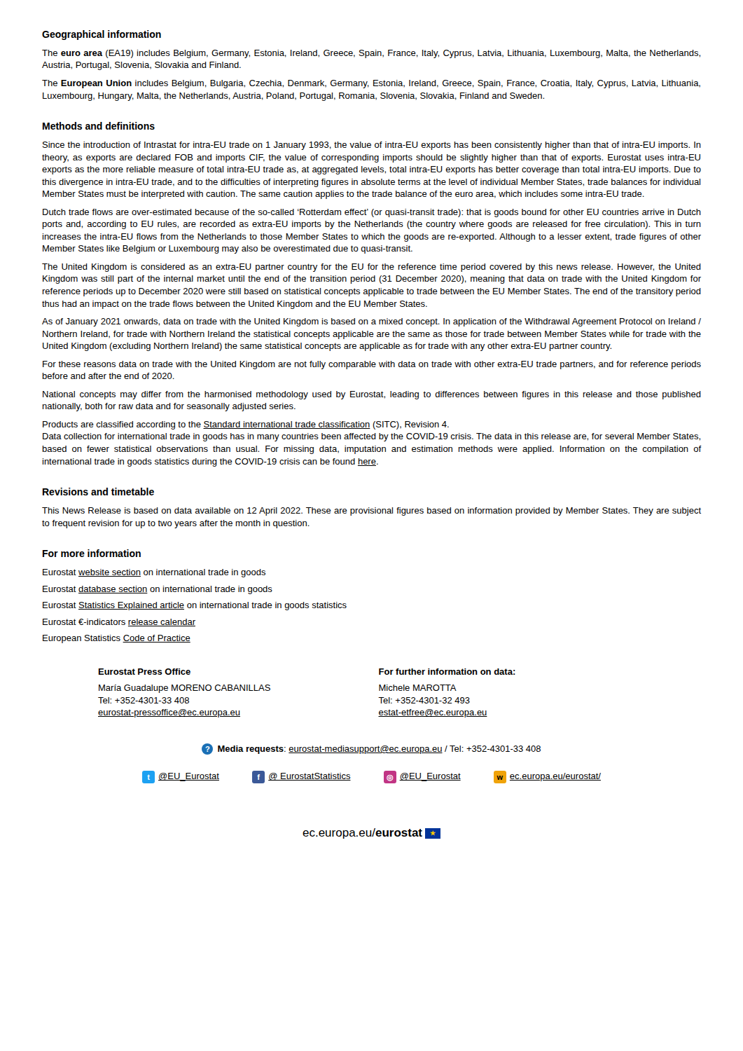Geographical information
The euro area (EA19) includes Belgium, Germany, Estonia, Ireland, Greece, Spain, France, Italy, Cyprus, Latvia, Lithuania, Luxembourg, Malta, the Netherlands, Austria, Portugal, Slovenia, Slovakia and Finland.
The European Union includes Belgium, Bulgaria, Czechia, Denmark, Germany, Estonia, Ireland, Greece, Spain, France, Croatia, Italy, Cyprus, Latvia, Lithuania, Luxembourg, Hungary, Malta, the Netherlands, Austria, Poland, Portugal, Romania, Slovenia, Slovakia, Finland and Sweden.
Methods and definitions
Since the introduction of Intrastat for intra-EU trade on 1 January 1993, the value of intra-EU exports has been consistently higher than that of intra-EU imports. In theory, as exports are declared FOB and imports CIF, the value of corresponding imports should be slightly higher than that of exports. Eurostat uses intra-EU exports as the more reliable measure of total intra-EU trade as, at aggregated levels, total intra-EU exports has better coverage than total intra-EU imports. Due to this divergence in intra-EU trade, and to the difficulties of interpreting figures in absolute terms at the level of individual Member States, trade balances for individual Member States must be interpreted with caution. The same caution applies to the trade balance of the euro area, which includes some intra-EU trade.
Dutch trade flows are over-estimated because of the so-called ‘Rotterdam effect’ (or quasi-transit trade): that is goods bound for other EU countries arrive in Dutch ports and, according to EU rules, are recorded as extra-EU imports by the Netherlands (the country where goods are released for free circulation). This in turn increases the intra-EU flows from the Netherlands to those Member States to which the goods are re-exported. Although to a lesser extent, trade figures of other Member States like Belgium or Luxembourg may also be overestimated due to quasi-transit.
The United Kingdom is considered as an extra-EU partner country for the EU for the reference time period covered by this news release. However, the United Kingdom was still part of the internal market until the end of the transition period (31 December 2020), meaning that data on trade with the United Kingdom for reference periods up to December 2020 were still based on statistical concepts applicable to trade between the EU Member States. The end of the transitory period thus had an impact on the trade flows between the United Kingdom and the EU Member States.
As of January 2021 onwards, data on trade with the United Kingdom is based on a mixed concept. In application of the Withdrawal Agreement Protocol on Ireland / Northern Ireland, for trade with Northern Ireland the statistical concepts applicable are the same as those for trade between Member States while for trade with the United Kingdom (excluding Northern Ireland) the same statistical concepts are applicable as for trade with any other extra-EU partner country.
For these reasons data on trade with the United Kingdom are not fully comparable with data on trade with other extra-EU trade partners, and for reference periods before and after the end of 2020.
National concepts may differ from the harmonised methodology used by Eurostat, leading to differences between figures in this release and those published nationally, both for raw data and for seasonally adjusted series.
Products are classified according to the Standard international trade classification (SITC), Revision 4.
Data collection for international trade in goods has in many countries been affected by the COVID-19 crisis. The data in this release are, for several Member States, based on fewer statistical observations than usual. For missing data, imputation and estimation methods were applied. Information on the compilation of international trade in goods statistics during the COVID-19 crisis can be found here.
Revisions and timetable
This News Release is based on data available on 12 April 2022. These are provisional figures based on information provided by Member States. They are subject to frequent revision for up to two years after the month in question.
For more information
Eurostat website section on international trade in goods
Eurostat database section on international trade in goods
Eurostat Statistics Explained article on international trade in goods statistics
Eurostat €-indicators release calendar
European Statistics Code of Practice
| Eurostat Press Office María Guadalupe MORENO CABANILLAS Tel: +352-4301-33 408 eurostat-pressoffice@ec.europa.eu | For further information on data: Michele MAROTTA Tel: +352-4301-32 493 estat-etfree@ec.europa.eu |
?Media requests: eurostat-mediasupport@ec.europa.eu / Tel: +352-4301-33 408
t@EU_Eurostat f@ EurostatStatistics ◎@EU_Eurostat wec.europa.eu/eurostat/
ec.europa.eu/eurostat★